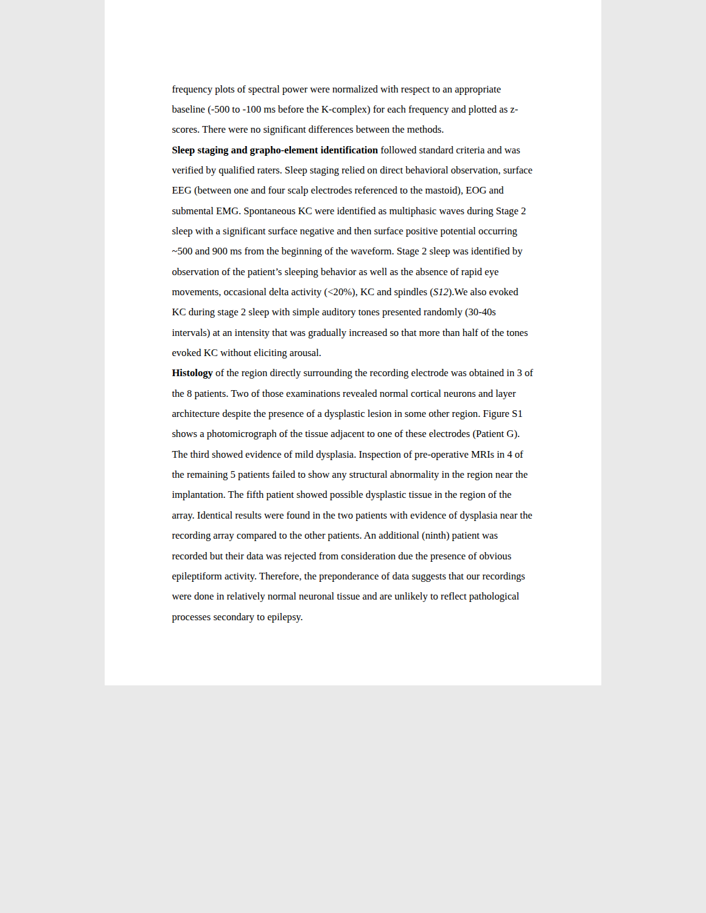frequency plots of spectral power were normalized with respect to an appropriate baseline (-500 to -100 ms before the K-complex) for each frequency and plotted as z-scores. There were no significant differences between the methods.
Sleep staging and grapho-element identification followed standard criteria and was verified by qualified raters. Sleep staging relied on direct behavioral observation, surface EEG (between one and four scalp electrodes referenced to the mastoid), EOG and submental EMG. Spontaneous KC were identified as multiphasic waves during Stage 2 sleep with a significant surface negative and then surface positive potential occurring ~500 and 900 ms from the beginning of the waveform. Stage 2 sleep was identified by observation of the patient’s sleeping behavior as well as the absence of rapid eye movements, occasional delta activity (<20%), KC and spindles (S12).We also evoked KC during stage 2 sleep with simple auditory tones presented randomly (30-40s intervals) at an intensity that was gradually increased so that more than half of the tones evoked KC without eliciting arousal.
Histology of the region directly surrounding the recording electrode was obtained in 3 of the 8 patients. Two of those examinations revealed normal cortical neurons and layer architecture despite the presence of a dysplastic lesion in some other region. Figure S1 shows a photomicrograph of the tissue adjacent to one of these electrodes (Patient G). The third showed evidence of mild dysplasia. Inspection of pre-operative MRIs in 4 of the remaining 5 patients failed to show any structural abnormality in the region near the implantation. The fifth patient showed possible dysplastic tissue in the region of the array. Identical results were found in the two patients with evidence of dysplasia near the recording array compared to the other patients. An additional (ninth) patient was recorded but their data was rejected from consideration due the presence of obvious epileptiform activity. Therefore, the preponderance of data suggests that our recordings were done in relatively normal neuronal tissue and are unlikely to reflect pathological processes secondary to epilepsy.